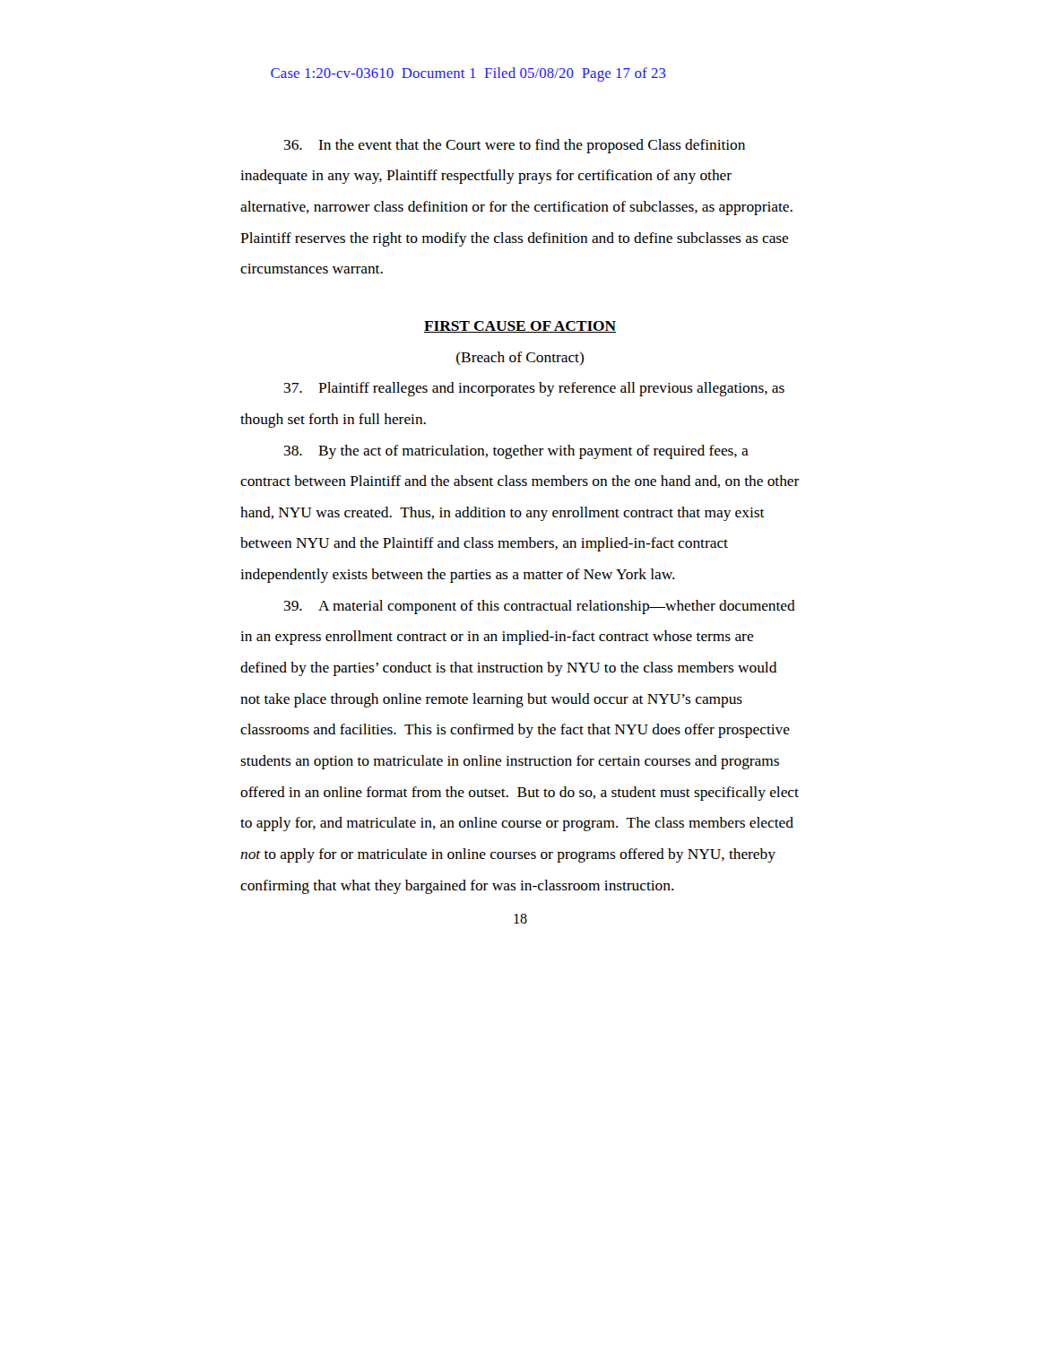Case 1:20-cv-03610 Document 1 Filed 05/08/20 Page 17 of 23
36. In the event that the Court were to find the proposed Class definition inadequate in any way, Plaintiff respectfully prays for certification of any other alternative, narrower class definition or for the certification of subclasses, as appropriate. Plaintiff reserves the right to modify the class definition and to define subclasses as case circumstances warrant.
FIRST CAUSE OF ACTION
(Breach of Contract)
37. Plaintiff realleges and incorporates by reference all previous allegations, as though set forth in full herein.
38. By the act of matriculation, together with payment of required fees, a contract between Plaintiff and the absent class members on the one hand and, on the other hand, NYU was created. Thus, in addition to any enrollment contract that may exist between NYU and the Plaintiff and class members, an implied-in-fact contract independently exists between the parties as a matter of New York law.
39. A material component of this contractual relationship—whether documented in an express enrollment contract or in an implied-in-fact contract whose terms are defined by the parties’ conduct is that instruction by NYU to the class members would not take place through online remote learning but would occur at NYU’s campus classrooms and facilities. This is confirmed by the fact that NYU does offer prospective students an option to matriculate in online instruction for certain courses and programs offered in an online format from the outset. But to do so, a student must specifically elect to apply for, and matriculate in, an online course or program. The class members elected not to apply for or matriculate in online courses or programs offered by NYU, thereby confirming that what they bargained for was in-classroom instruction.
18